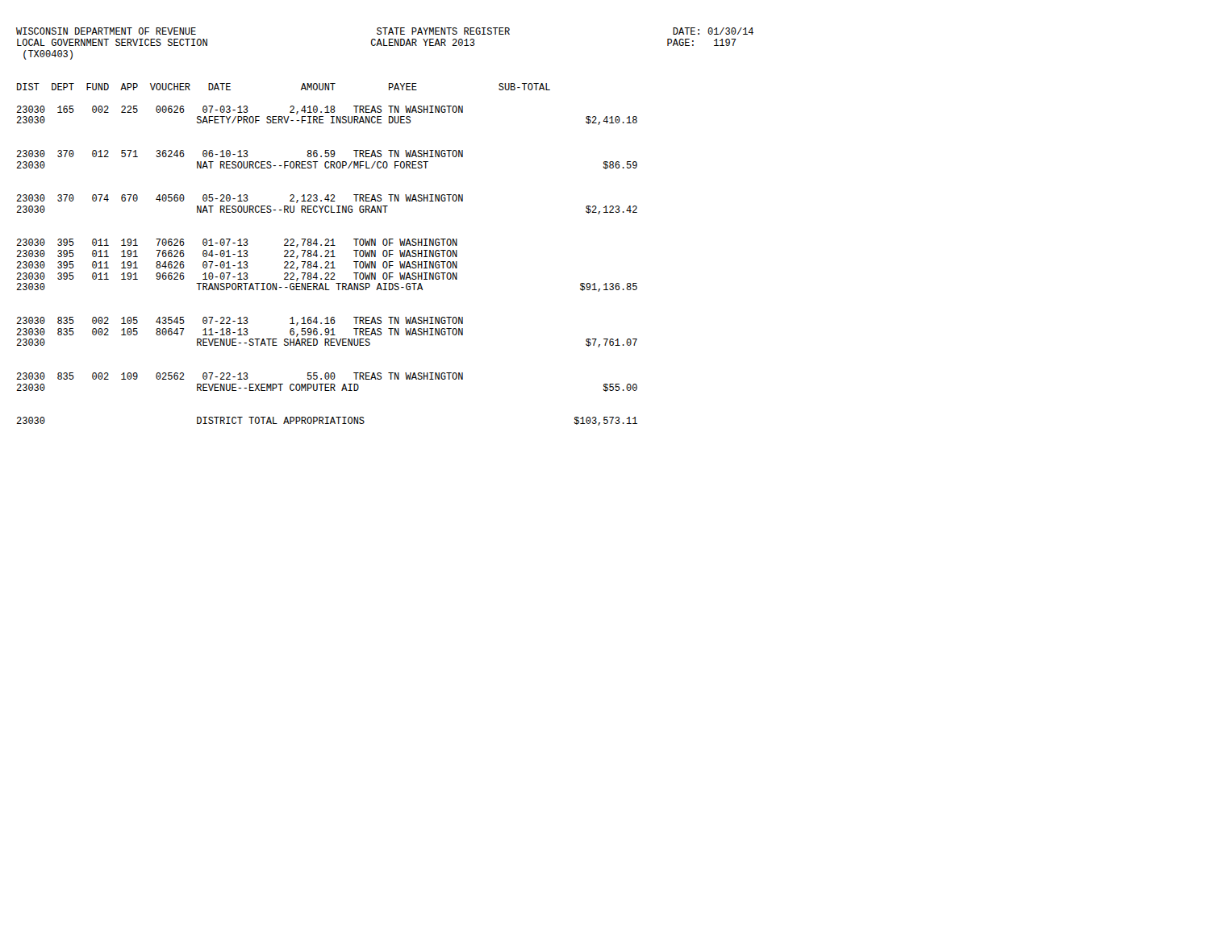WISCONSIN DEPARTMENT OF REVENUE STATE PAYMENTS REGISTER DATE: 01/30/14 LOCAL GOVERNMENT SERVICES SECTION CALENDAR YEAR 2013 PAGE: 1197 (TX00403) DIST DEPT FUND APP VOUCHER DATE AMOUNT PAYEE SUB-TOTAL 23030 165 002 225 00626 07-03-13 2,410.18 TREAS TN WASHINGTON 23030 SAFETY/PROF SERV--FIRE INSURANCE DUES $2,410.18 23030 370 012 571 36246 06-10-13 86.59 TREAS TN WASHINGTON 23030 NAT RESOURCES--FOREST CROP/MFL/CO FOREST $86.59 23030 370 074 670 40560 05-20-13 2,123.42 TREAS TN WASHINGTON 23030 NAT RESOURCES--RU RECYCLING GRANT $2,123.42 23030 395 011 191 70626 01-07-13 22,784.21 TOWN OF WASHINGTON 23030 395 011 191 76626 04-01-13 22,784.21 TOWN OF WASHINGTON 23030 395 011 191 84626 07-01-13 22,784.21 TOWN OF WASHINGTON 23030 395 011 191 96626 10-07-13 22,784.22 TOWN OF WASHINGTON 23030 TRANSPORTATION--GENERAL TRANSP AIDS-GTA $91,136.85 23030 835 002 105 43545 07-22-13 1,164.16 TREAS TN WASHINGTON 23030 835 002 105 80647 11-18-13 6,596.91 TREAS TN WASHINGTON 23030 REVENUE--STATE SHARED REVENUES $7,761.07 23030 835 002 109 02562 07-22-13 55.00 TREAS TN WASHINGTON 23030 REVENUE--EXEMPT COMPUTER AID $55.00 23030 DISTRICT TOTAL APPROPRIATIONS $103,573.11